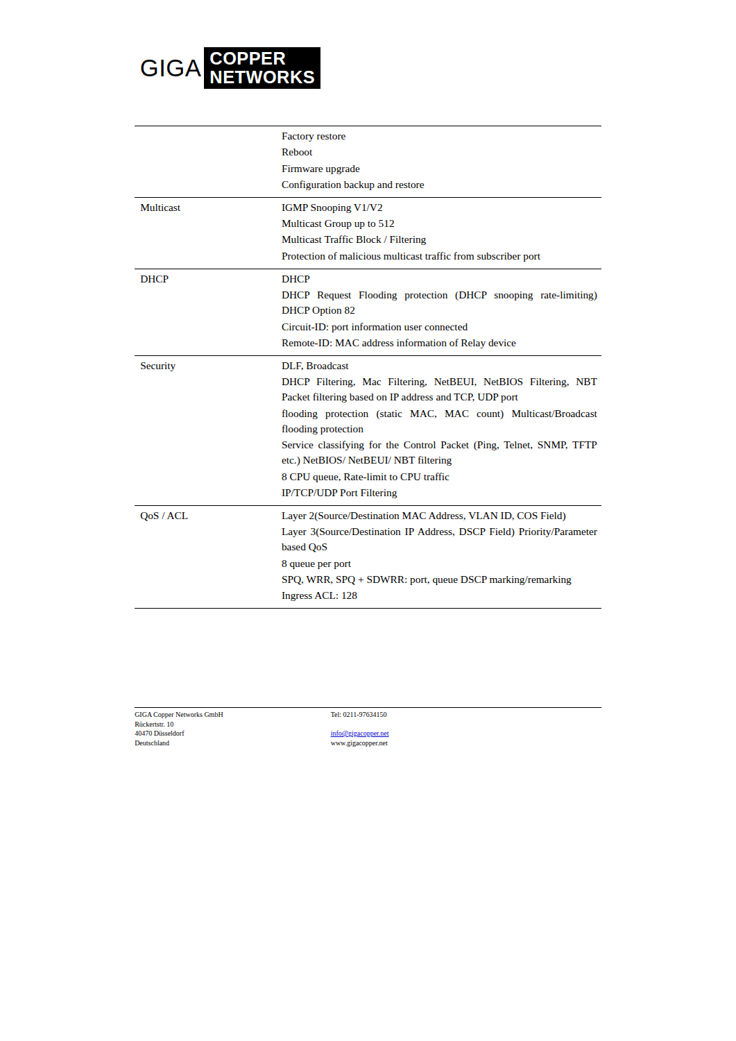GIGA COPPER
NETWORKS
| | Factory restore Reboot Firmware upgrade Configuration backup and restore |
| Multicast | IGMP Snooping V1/V2 Multicast Group up to 512 Multicast Traffic Block / Filtering Protection of malicious multicast traffic from subscriber port |
| DHCP | DHCP DHCP Request Flooding protection (DHCP snooping rate-limiting) DHCP Option 82 Circuit-ID: port information user connected Remote-ID: MAC address information of Relay device |
| Security | DLF, Broadcast DHCP Filtering, Mac Filtering, NetBEUI, NetBIOS Filtering, NBT Packet filtering based on IP address and TCP, UDP port flooding protection (static MAC, MAC count) Multicast/Broadcast flooding protection Service classifying for the Control Packet (Ping, Telnet, SNMP, TFTP etc.) NetBIOS/ NetBEUI/ NBT filtering 8 CPU queue, Rate-limit to CPU traffic IP/TCP/UDP Port Filtering |
| QoS / ACL | Layer 2(Source/Destination MAC Address, VLAN ID, COS Field) Layer 3(Source/Destination IP Address, DSCP Field) Priority/Parameter based QoS 8 queue per port SPQ, WRR, SPQ + SDWRR: port, queue DSCP marking/remarking Ingress ACL: 128 |
GIGA Copper Networks GmbH
Rückertstr. 10
40470 Düsseldorf
Deutschland
Tel: 0211-97634150
info@gigacopper.net
www.gigacopper.net